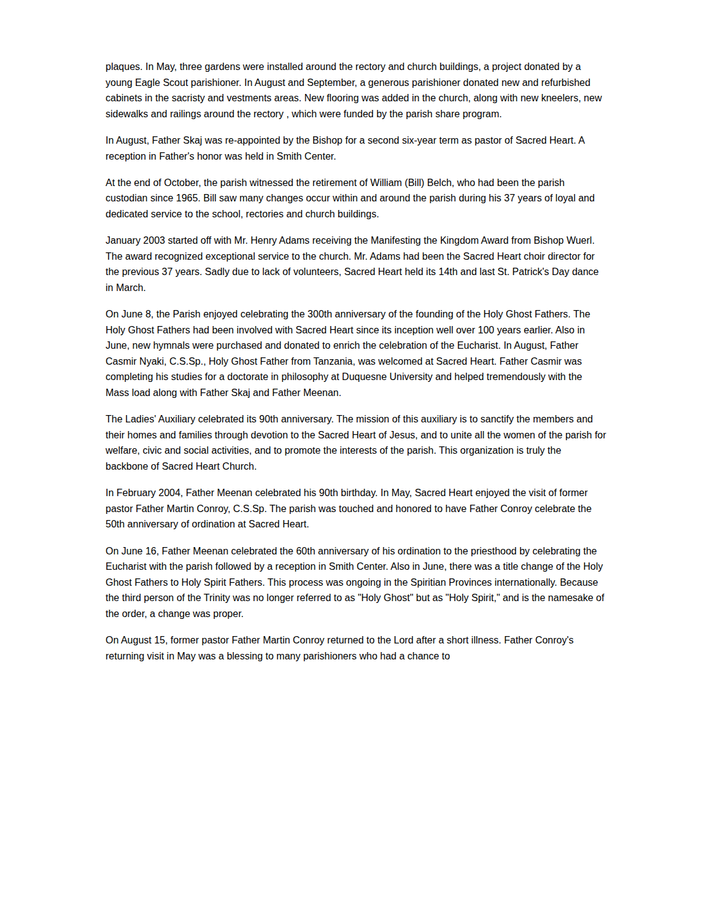plaques. In May, three gardens were installed around the rectory and church buildings, a project donated by a young Eagle Scout parishioner. In August and September, a generous parishioner donated new and refurbished cabinets in the sacristy and vestments areas. New flooring was added in the church, along with new kneelers, new sidewalks and railings around the rectory , which were funded by the parish share program.
In August, Father Skaj was re-appointed by the Bishop for a second six-year term as pastor of Sacred Heart. A reception in Father's honor was held in Smith Center.
At the end of October, the parish witnessed the retirement of William (Bill) Belch, who had been the parish custodian since 1965. Bill saw many changes occur within and around the parish during his 37 years of loyal and dedicated service to the school, rectories and church buildings.
January 2003 started off with Mr. Henry Adams receiving the Manifesting the Kingdom Award from Bishop Wuerl. The award recognized exceptional service to the church. Mr. Adams had been the Sacred Heart choir director for the previous 37 years. Sadly due to lack of volunteers, Sacred Heart held its 14th and last St. Patrick's Day dance in March.
On June 8, the Parish enjoyed celebrating the 300th anniversary of the founding of the Holy Ghost Fathers. The Holy Ghost Fathers had been involved with Sacred Heart since its inception well over 100 years earlier. Also in June, new hymnals were purchased and donated to enrich the celebration of the Eucharist. In August, Father Casmir Nyaki, C.S.Sp., Holy Ghost Father from Tanzania, was welcomed at Sacred Heart. Father Casmir was completing his studies for a doctorate in philosophy at Duquesne University and helped tremendously with the Mass load along with Father Skaj and Father Meenan.
The Ladies' Auxiliary celebrated its 90th anniversary. The mission of this auxiliary is to sanctify the members and their homes and families through devotion to the Sacred Heart of Jesus, and to unite all the women of the parish for welfare, civic and social activities, and to promote the interests of the parish. This organization is truly the backbone of Sacred Heart Church.
In February 2004, Father Meenan celebrated his 90th birthday. In May, Sacred Heart enjoyed the visit of former pastor Father Martin Conroy, C.S.Sp. The parish was touched and honored to have Father Conroy celebrate the 50th anniversary of ordination at Sacred Heart.
On June 16, Father Meenan celebrated the 60th anniversary of his ordination to the priesthood by celebrating the Eucharist with the parish followed by a reception in Smith Center. Also in June, there was a title change of the Holy Ghost Fathers to Holy Spirit Fathers. This process was ongoing in the Spiritian Provinces internationally. Because the third person of the Trinity was no longer referred to as "Holy Ghost" but as "Holy Spirit," and is the namesake of the order, a change was proper.
On August 15, former pastor Father Martin Conroy returned to the Lord after a short illness. Father Conroy's returning visit in May was a blessing to many parishioners who had a chance to